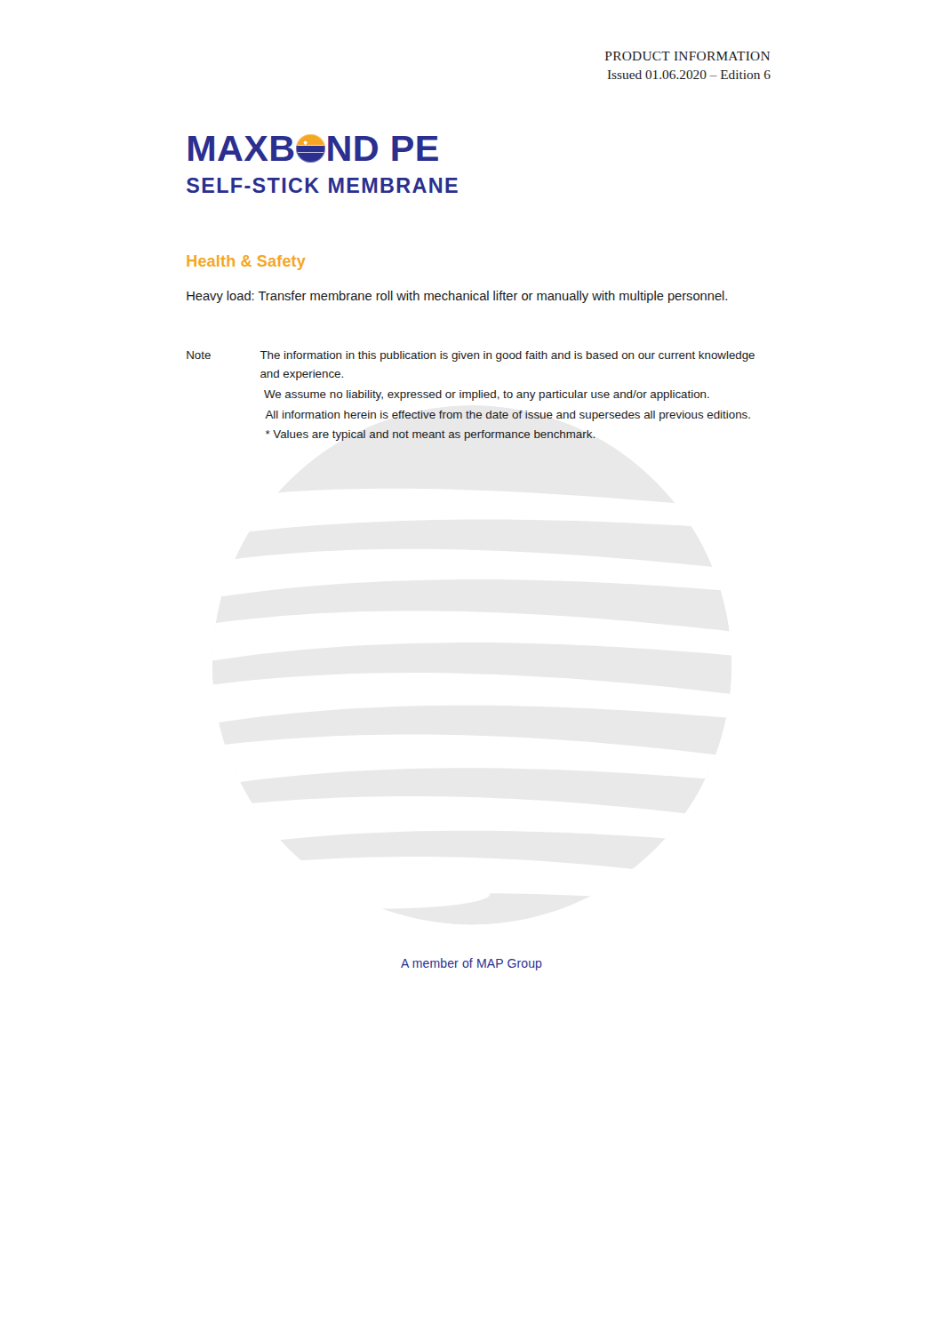PRODUCT INFORMATION
Issued 01.06.2020 – Edition 6
MAXB ND PE
SELF-STICK MEMBRANE
Health & Safety
Heavy load: Transfer membrane roll with mechanical lifter or manually with multiple personnel.
Note
The information in this publication is given in good faith and is based on our current knowledge and experience.
We assume no liability, expressed or implied, to any particular use and/or application.
All information herein is effective from the date of issue and supersedes all previous editions.
* Values are typical and not meant as performance benchmark.
A member of MAP Group